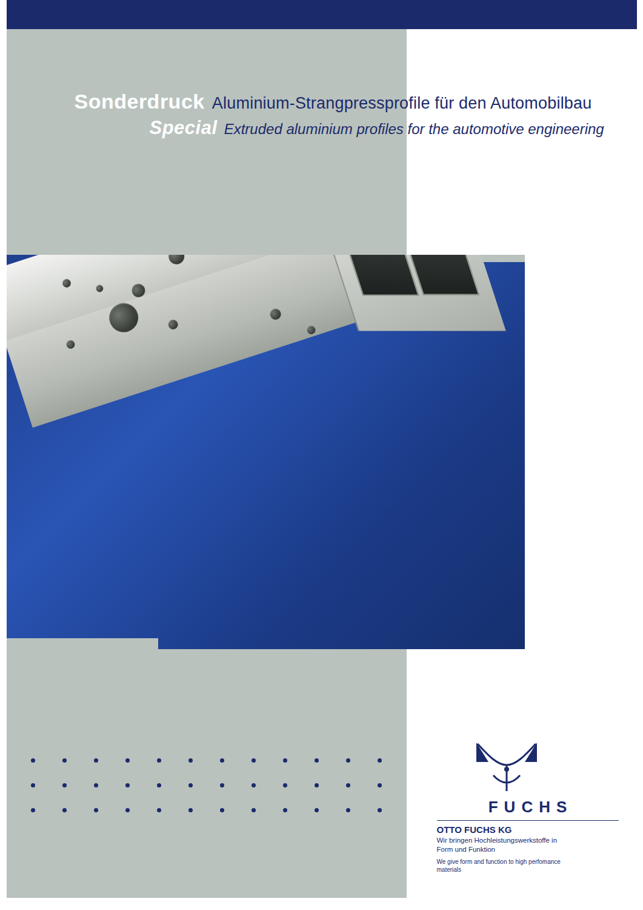Sonderdruck Aluminium-Strangpressprofile für den Automobilbau
Special Extruded aluminium profiles for the automotive engineering
FUCHS
OTTO FUCHS KG
Wir bringen Hochleistungswerkstoffe in
Form und Funktion
We give form and function to high perfomance
materials